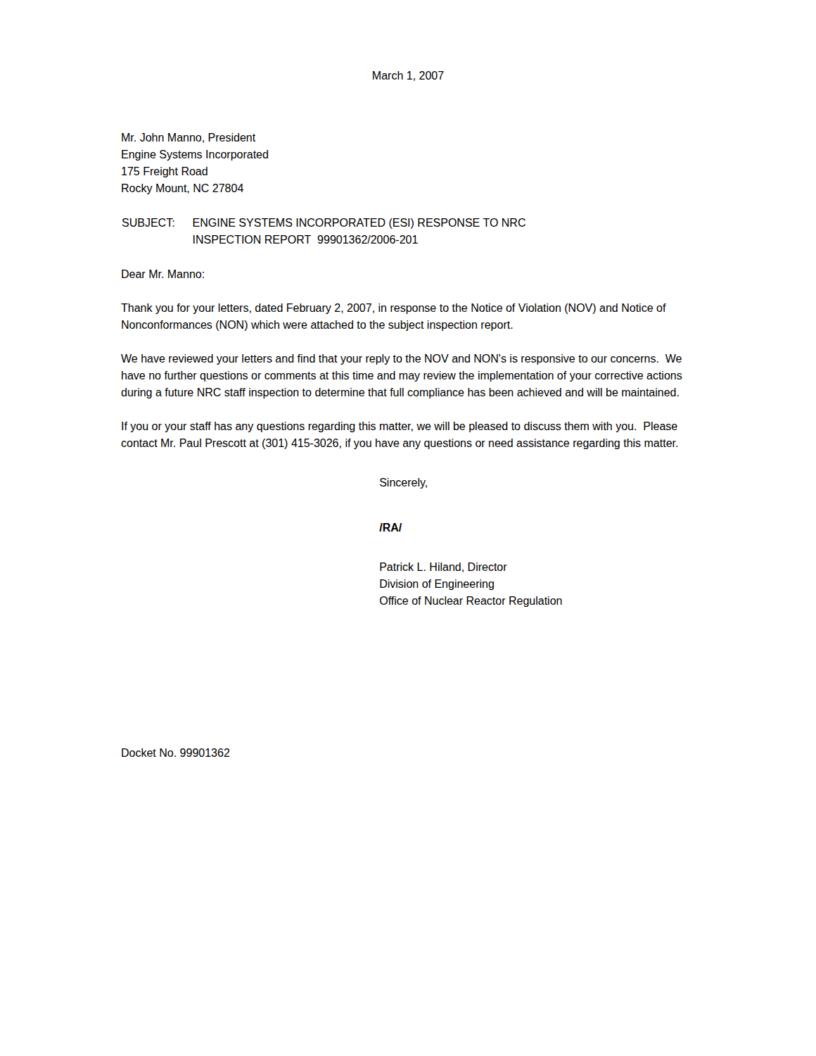March 1, 2007
Mr. John Manno, President
Engine Systems Incorporated
175 Freight Road
Rocky Mount, NC 27804
| SUBJECT: | ENGINE SYSTEMS INCORPORATED (ESI) RESPONSE TO NRC INSPECTION REPORT 99901362/2006-201 |
Dear Mr. Manno:
Thank you for your letters, dated February 2, 2007, in response to the Notice of Violation (NOV) and Notice of Nonconformances (NON) which were attached to the subject inspection report.
We have reviewed your letters and find that your reply to the NOV and NON's is responsive to our concerns. We have no further questions or comments at this time and may review the implementation of your corrective actions during a future NRC staff inspection to determine that full compliance has been achieved and will be maintained.
If you or your staff has any questions regarding this matter, we will be pleased to discuss them with you. Please contact Mr. Paul Prescott at (301) 415-3026, if you have any questions or need assistance regarding this matter.
Sincerely,
/RA/
Patrick L. Hiland, Director
Division of Engineering
Office of Nuclear Reactor Regulation
Docket No. 99901362